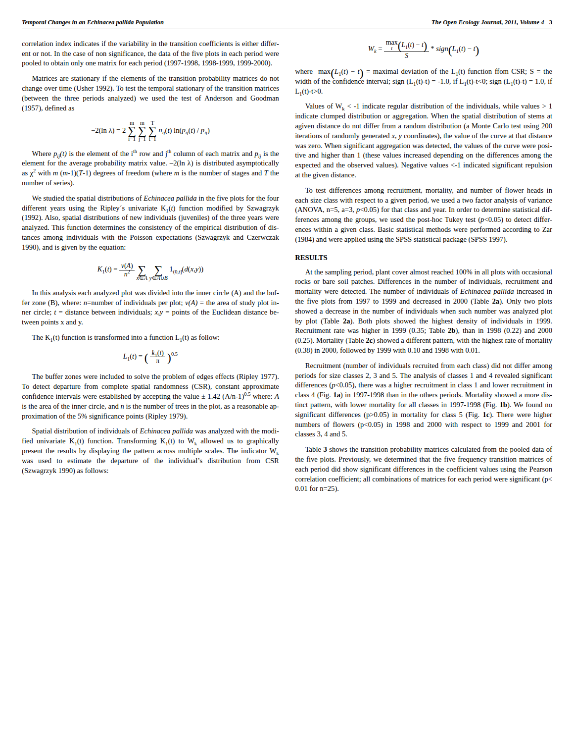Temporal Changes in an Echinacea pallida Population
The Open Ecology Journal, 2011, Volume 43
correlation index indicates if the variability in the transition coefficients is either different or not. In the case of non significance, the data of the five plots in each period were pooled to obtain only one matrix for each period (1997-1998, 1998-1999, 1999-2000).
Matrices are stationary if the elements of the transition probability matrices do not change over time (Usher 1992). To test the temporal stationary of the transition matrices (between the three periods analyzed) we used the test of Anderson and Goodman (1957), defined as
−2(ln λ) = 2 m∑i=1 m∑j=1 T∑t=1 nij(t) ln(pij(t) / pij)
Where pij(t) is the element of the ith row and jth column of each matrix and pij is the element for the average probability matrix value. –2(ln λ) is distributed asymptotically as χ2 with m (m-1)(T-1) degrees of freedom (where m is the number of stages and T the number of series).
We studied the spatial distributions of Echinacea pallida in the five plots for the four different years using the Ripley´s univariate K1(t) function modified by Szwagrzyk (1992). Also, spatial distributions of new individuals (juveniles) of the three years were analyzed. This function determines the consistency of the empirical distribution of distances among individuals with the Poisson expectations (Szwagrzyk and Czerwczak 1990), and is given by the equation:
K1(t) = v(A) n2 ∑x∈A ∑y∈A∪B 1(0,t](d(x,y))
In this analysis each analyzed plot was divided into the inner circle (A) and the buffer zone (B), where: n=number of individuals per plot; v(A) = the area of study plot inner circle; t = distance between individuals; x,y = points of the Euclidean distance between points x and y.
The K1(t) function is transformed into a function L1(t) as follow:
L1(t) = ( k1(t) π ) 0.5
The buffer zones were included to solve the problem of edges effects (Ripley 1977). To detect departure from complete spatial randomness (CSR), constant approximate confidence intervals were established by accepting the value ± 1.42 (A/n-1)0.5 where: A is the area of the inner circle, and n is the number of trees in the plot, as a reasonable approximation of the 5% significance points (Ripley 1979).
Spatial distribution of individuals of Echinacea pallida was analyzed with the modified univariate K1(t) function. Transforming K1(t) to Wk allowed us to graphically present the results by displaying the pattern across multiple scales. The indicator Wk was used to estimate the departure of the individual’s distribution from CSR (Szwagrzyk 1990) as follows:
Wk = max t(L1(t) − t) S * sign(L1(t) − t)
where max(L1(t) − t) = maximal deviation of the L1(t) function ffom CSR; S = the width of the confidence interval; sign (L1(t)-t) = -1.0, if L1(t)-t<0; sign (L1(t)-t) = 1.0, if L1(t)-t>0.
Values of Wk < -1 indicate regular distribution of the individuals, while values > 1 indicate clumped distribution or aggregation. When the spatial distribution of stems at agiven distance do not differ from a random distribution (a Monte Carlo test using 200 iterations of randomly generated x, y coordinates), the value of the curve at that distance was zero. When significant aggregation was detected, the values of the curve were positive and higher than 1 (these values increased depending on the differences among the expected and the observed values). Negative values <-1 indicated significant repulsion at the given distance.
To test differences among recruitment, mortality, and number of flower heads in each size class with respect to a given period, we used a two factor analysis of variance (ANOVA, n=5, a=3, p<0.05) for that class and year. In order to determine statistical differences among the groups, we used the post-hoc Tukey test (p<0.05) to detect differences within a given class. Basic statistical methods were performed according to Zar (1984) and were applied using the SPSS statistical package (SPSS 1997).
RESULTS
At the sampling period, plant cover almost reached 100% in all plots with occasional rocks or bare soil patches. Differences in the number of individuals, recruitment and mortality were detected. The number of individuals of Echinacea pallida increased in the five plots from 1997 to 1999 and decreased in 2000 (Table 2a). Only two plots showed a decrease in the number of individuals when such number was analyzed plot by plot (Table 2a). Both plots showed the highest density of individuals in 1999. Recruitment rate was higher in 1999 (0.35; Table 2b), than in 1998 (0.22) and 2000 (0.25). Mortality (Table 2c) showed a different pattern, with the highest rate of mortality (0.38) in 2000, followed by 1999 with 0.10 and 1998 with 0.01.
Recruitment (number of individuals recruited from each class) did not differ among periods for size classes 2, 3 and 5. The analysis of classes 1 and 4 revealed significant differences (p<0.05), there was a higher recruitment in class 1 and lower recruitment in class 4 (Fig. 1a) in 1997-1998 than in the others periods. Mortality showed a more distinct pattern, with lower mortality for all classes in 1997-1998 (Fig. 1b). We found no significant differences (p>0.05) in mortality for class 5 (Fig. 1c). There were higher numbers of flowers (p<0.05) in 1998 and 2000 with respect to 1999 and 2001 for classes 3, 4 and 5.
Table 3 shows the transition probability matrices calculated from the pooled data of the five plots. Previously, we determined that the five frequency transition matrices of each period did show significant differences in the coefficient values using the Pearson correlation coefficient; all combinations of matrices for each period were significant (p< 0.01 for n=25).